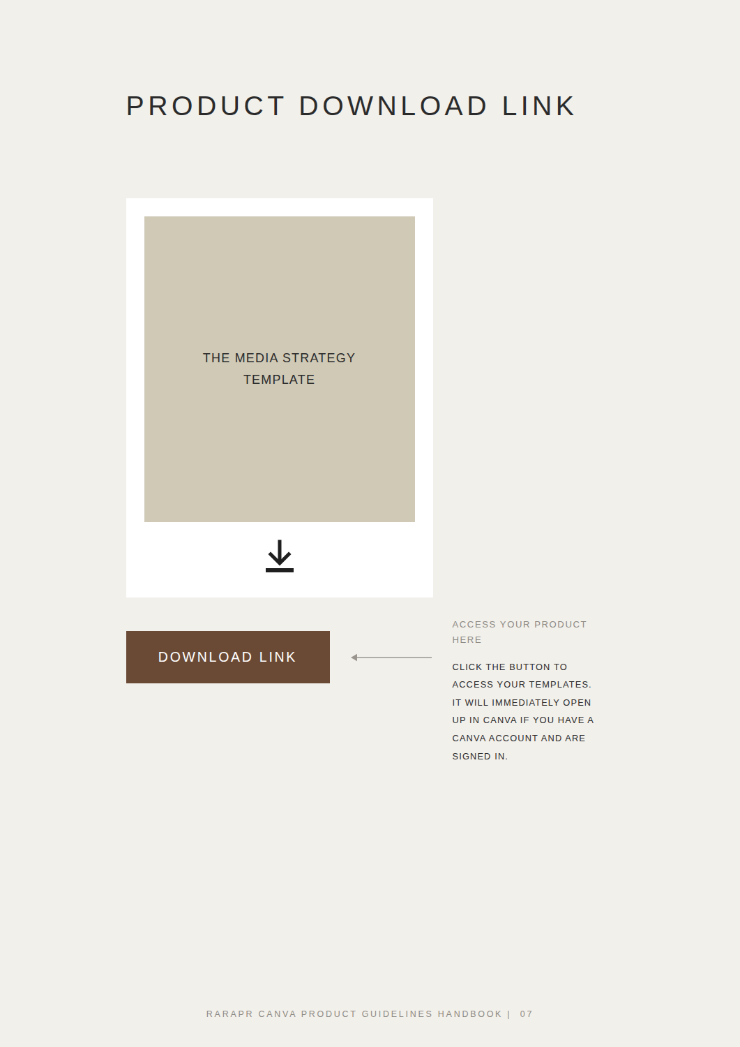Product Download Link
The Media Strategy Template
Download Link
Access your product here
Click the button to access your templates. It will immediately open up in Canva if you have a Canva account and are signed in.
RARAPR Canva Product Guidelines Handbook | 07